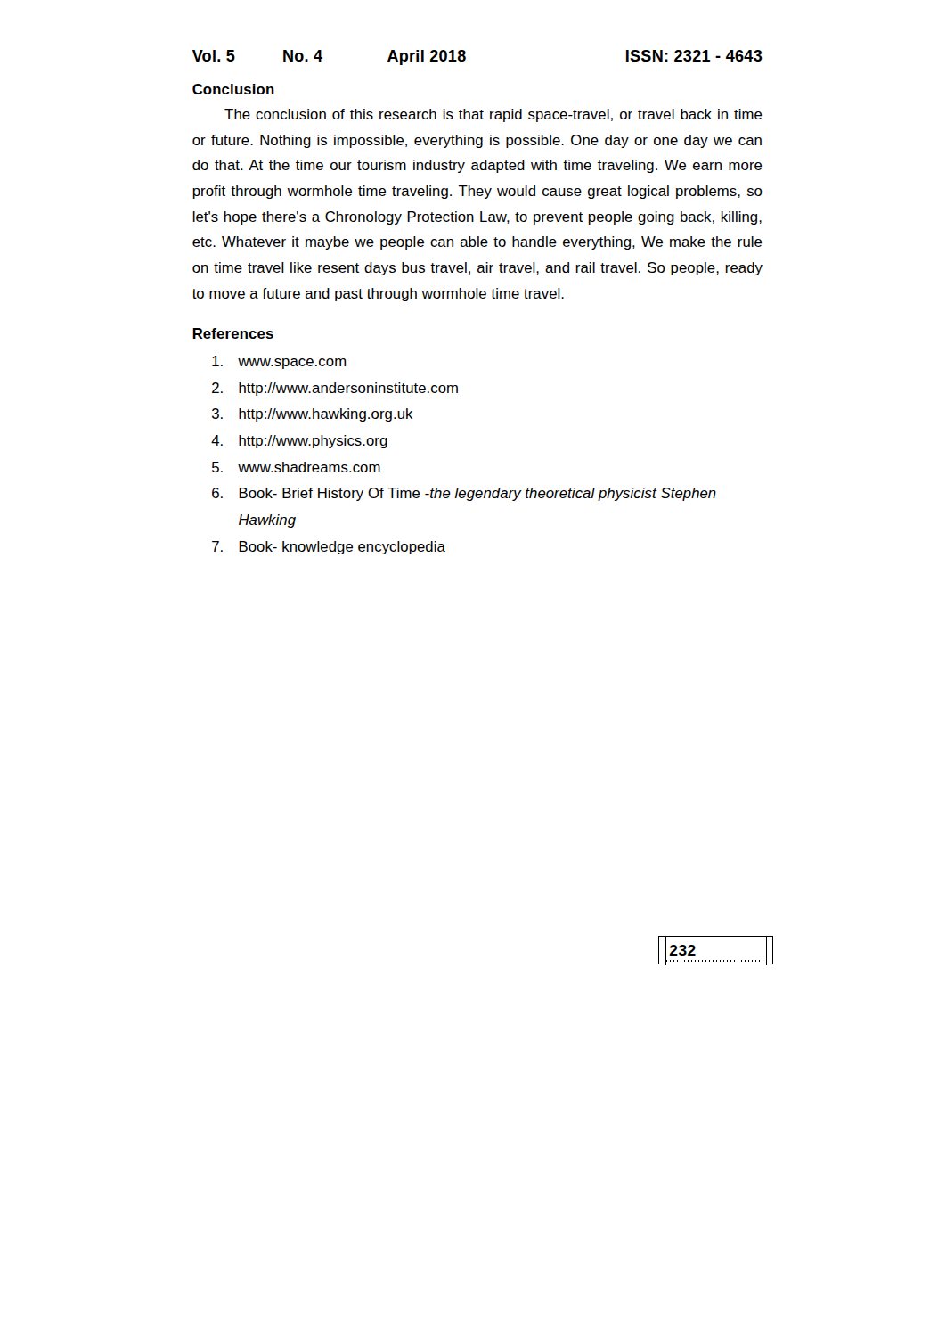Vol. 5 No. 4 April 2018 ISSN: 2321 - 4643
Conclusion
The conclusion of this research is that rapid space-travel, or travel back in time or future. Nothing is impossible, everything is possible. One day or one day we can do that. At the time our tourism industry adapted with time traveling. We earn more profit through wormhole time traveling. They would cause great logical problems, so let's hope there's a Chronology Protection Law, to prevent people going back, killing, etc. Whatever it maybe we people can able to handle everything, We make the rule on time travel like resent days bus travel, air travel, and rail travel. So people, ready to move a future and past through wormhole time travel.
References
www.space.com
http://www.andersoninstitute.com
http://www.hawking.org.uk
http://www.physics.org
www.shadreams.com
Book- Brief History Of Time -the legendary theoretical physicist Stephen Hawking
Book- knowledge encyclopedia
232